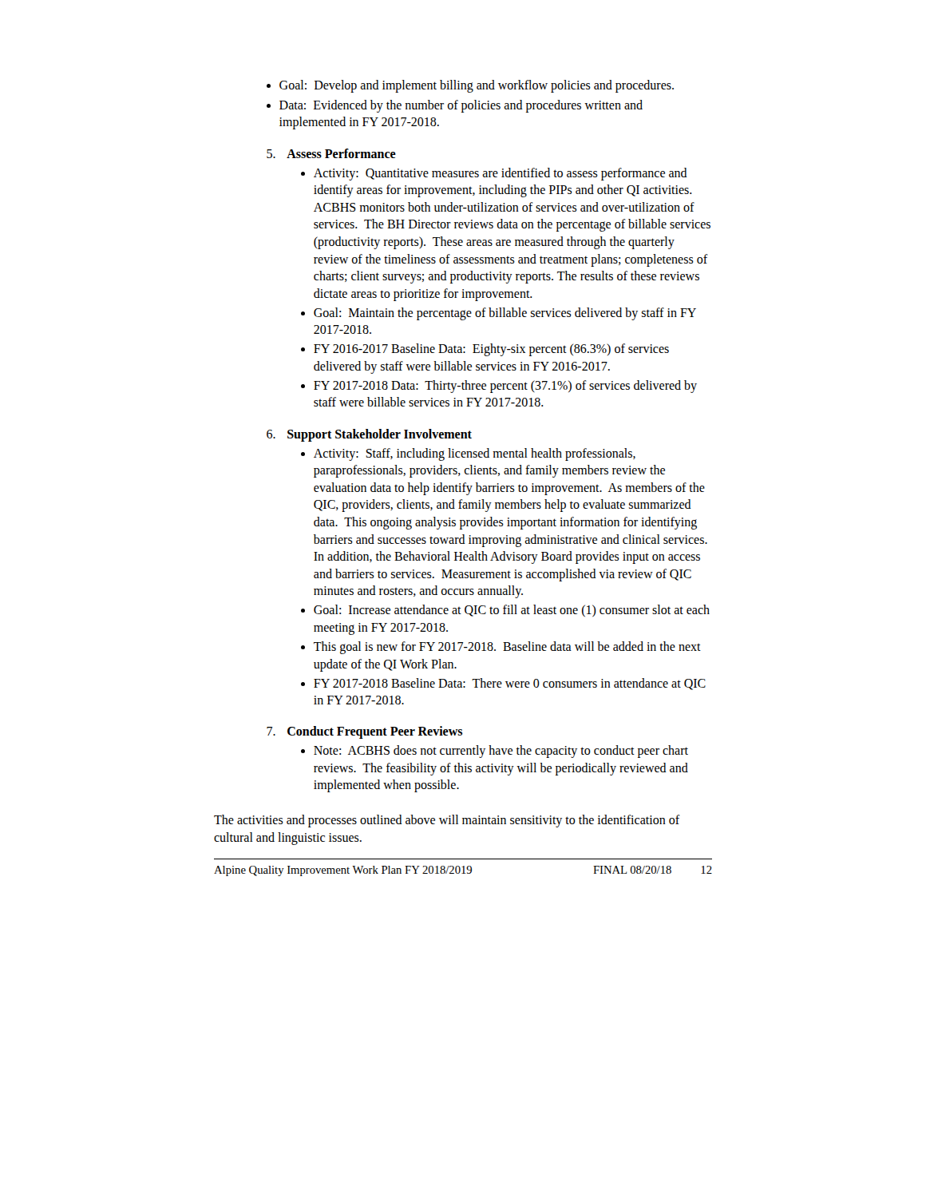Goal: Develop and implement billing and workflow policies and procedures.
Data: Evidenced by the number of policies and procedures written and implemented in FY 2017-2018.
Assess Performance
Activity: Quantitative measures are identified to assess performance and identify areas for improvement, including the PIPs and other QI activities. ACBHS monitors both under-utilization of services and over-utilization of services. The BH Director reviews data on the percentage of billable services (productivity reports). These areas are measured through the quarterly review of the timeliness of assessments and treatment plans; completeness of charts; client surveys; and productivity reports. The results of these reviews dictate areas to prioritize for improvement.
Goal: Maintain the percentage of billable services delivered by staff in FY 2017-2018.
FY 2016-2017 Baseline Data: Eighty-six percent (86.3%) of services delivered by staff were billable services in FY 2016-2017.
FY 2017-2018 Data: Thirty-three percent (37.1%) of services delivered by staff were billable services in FY 2017-2018.
Support Stakeholder Involvement
Activity: Staff, including licensed mental health professionals, paraprofessionals, providers, clients, and family members review the evaluation data to help identify barriers to improvement. As members of the QIC, providers, clients, and family members help to evaluate summarized data. This ongoing analysis provides important information for identifying barriers and successes toward improving administrative and clinical services. In addition, the Behavioral Health Advisory Board provides input on access and barriers to services. Measurement is accomplished via review of QIC minutes and rosters, and occurs annually.
Goal: Increase attendance at QIC to fill at least one (1) consumer slot at each meeting in FY 2017-2018.
This goal is new for FY 2017-2018. Baseline data will be added in the next update of the QI Work Plan.
FY 2017-2018 Baseline Data: There were 0 consumers in attendance at QIC in FY 2017-2018.
Conduct Frequent Peer Reviews
Note: ACBHS does not currently have the capacity to conduct peer chart reviews. The feasibility of this activity will be periodically reviewed and implemented when possible.
The activities and processes outlined above will maintain sensitivity to the identification of cultural and linguistic issues.
Alpine Quality Improvement Work Plan FY 2018/2019 FINAL 08/20/18 12